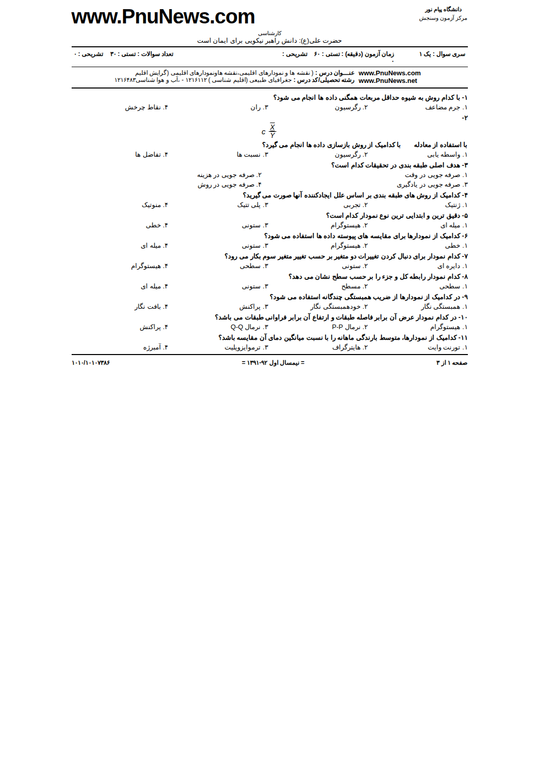www.PnuNews.com
دانشگاه پیام نور
مرکز آزمون وسنجش
کارشناسی حضرت علی(ع): دانش راهبر نیکویی برای ایمان است
| سری سوال : یک ۱ | زمان آزمون (دقیقه) : تستی : ۶۰ تشریحی : ۰ | تعداد سوالات : تستی : ۳۰ تشریحی : ۰ |
| www.PnuNews.com www.PnuNews.net | عنـــوان درس : ( نقشه ها و نمودارهای اقلیمی،نقشه هاونمودارهای اقلیمی (گرایش اقلیم رشته تحصیلی/کد درس : جغرافیای طبیعی (اقلیم شناسی ) ۱۲۱۶۱۱۲ - ،آب و هوا شناسی۱۲۱۶۴۸۳ |
۱- با کدام روش به شیوه حداقل مربعات همگنی داده ها انجام می شود؟
۱. جرم مضاعف
۲. رگرسیون
۳. ران
۴. نقاط چرخش
۲-
X Y c
با استفاده از معادله با کدامیک از روش بازسازی داده ها انجام می گیرد؟
۱. واسطه یابی
۲. رگرسیون
۳. نسبت ها
۴. تفاضل ها
۳- هدف اصلی طبقه بندی در تحقیقات کدام است؟
۱. صرفه جویی در وقت
۲. صرفه جویی در هزینه
۳. صرفه جویی در یادگیری
۴. صرفه جویی در روش
۴- کدامیک از روش های طبقه بندی بر اساس علل ایجادکننده آنها صورت می گیرید؟
۱. ژنتیک
۲. تجربی
۳. پلی تتیک
۴. منوتیک
۵- دقیق ترین و ابتدایی ترین نوع نمودار کدام است؟
۱. میله ای
۲. هیستوگرام
۳. ستونی
۴. خطی
۶- کدامیک از نمودارها برای مقایسه های پیوسته داده ها استفاده می شود؟
۱. خطی
۲. هیستوگرام
۳. ستونی
۴. میله ای
۷- کدام نمودار برای دنبال کردن تغییرات دو متغیر بر حسب تغییر متغیر سوم بکار می رود؟
۱. دایره ای
۲. ستونی
۳. سطحی
۴. هیستوگرام
۸- کدام نمودار رابطه کل و جزء را بر حسب سطح نشان می دهد؟
۱. سطحی
۲. مسطح
۳. ستونی
۴. میله ای
۹- در کدامیک از نمودارها از ضریب همبستگی چندگانه استفاده می شود؟
۱. همبستگی نگار
۲. خودهمبستگی نگار
۳. پراکنش
۴. بافت نگار
۱۰- در کدام نمودار عرض آن برابر فاصله طبقات و ارتفاع آن برابر فراوانی طبقات می باشد؟
۱. هیستوگرام
۲. نرمال P-P
۳. نرمال Q-Q
۴. پراکنش
۱۱- کدامیک از نمودارها، متوسط بارندگی ماهانه را با نسبت میانگین دمای آن مقایسه باشد؟
۱. تورنت وایت
۲. هایترگراف
۳. ترموایزوپلیت
۴. آمبرژه
صفحه ۱ از ۳
= نیمسال اول ۹۲-۱۳۹۱ =
۱۰۱۰/۱۰۱۰۷۳۸۶